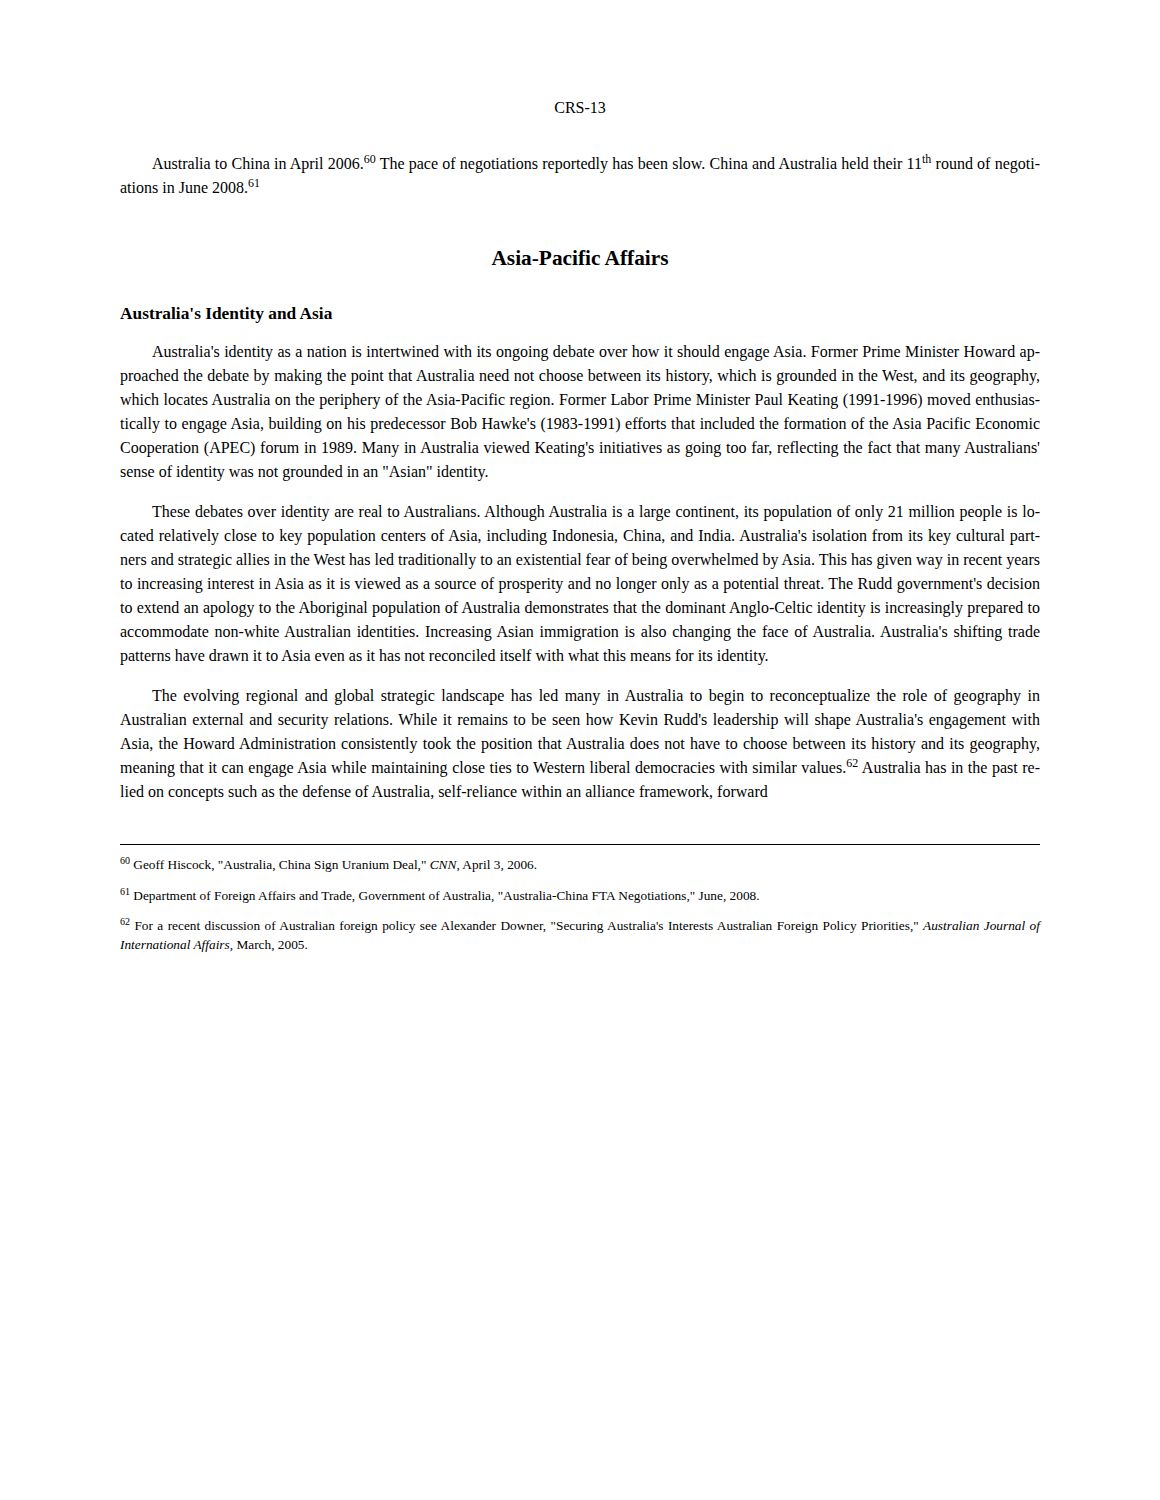CRS-13
Australia to China in April 2006.60 The pace of negotiations reportedly has been slow. China and Australia held their 11th round of negotiations in June 2008.61
Asia-Pacific Affairs
Australia's Identity and Asia
Australia's identity as a nation is intertwined with its ongoing debate over how it should engage Asia. Former Prime Minister Howard approached the debate by making the point that Australia need not choose between its history, which is grounded in the West, and its geography, which locates Australia on the periphery of the Asia-Pacific region. Former Labor Prime Minister Paul Keating (1991-1996) moved enthusiastically to engage Asia, building on his predecessor Bob Hawke's (1983-1991) efforts that included the formation of the Asia Pacific Economic Cooperation (APEC) forum in 1989. Many in Australia viewed Keating's initiatives as going too far, reflecting the fact that many Australians' sense of identity was not grounded in an "Asian" identity.
These debates over identity are real to Australians. Although Australia is a large continent, its population of only 21 million people is located relatively close to key population centers of Asia, including Indonesia, China, and India. Australia's isolation from its key cultural partners and strategic allies in the West has led traditionally to an existential fear of being overwhelmed by Asia. This has given way in recent years to increasing interest in Asia as it is viewed as a source of prosperity and no longer only as a potential threat. The Rudd government's decision to extend an apology to the Aboriginal population of Australia demonstrates that the dominant Anglo-Celtic identity is increasingly prepared to accommodate non-white Australian identities. Increasing Asian immigration is also changing the face of Australia. Australia's shifting trade patterns have drawn it to Asia even as it has not reconciled itself with what this means for its identity.
The evolving regional and global strategic landscape has led many in Australia to begin to reconceptualize the role of geography in Australian external and security relations. While it remains to be seen how Kevin Rudd's leadership will shape Australia's engagement with Asia, the Howard Administration consistently took the position that Australia does not have to choose between its history and its geography, meaning that it can engage Asia while maintaining close ties to Western liberal democracies with similar values.62 Australia has in the past relied on concepts such as the defense of Australia, self-reliance within an alliance framework, forward
60 Geoff Hiscock, "Australia, China Sign Uranium Deal," CNN, April 3, 2006.
61 Department of Foreign Affairs and Trade, Government of Australia, "Australia-China FTA Negotiations," June, 2008.
62 For a recent discussion of Australian foreign policy see Alexander Downer, "Securing Australia's Interests Australian Foreign Policy Priorities," Australian Journal of International Affairs, March, 2005.